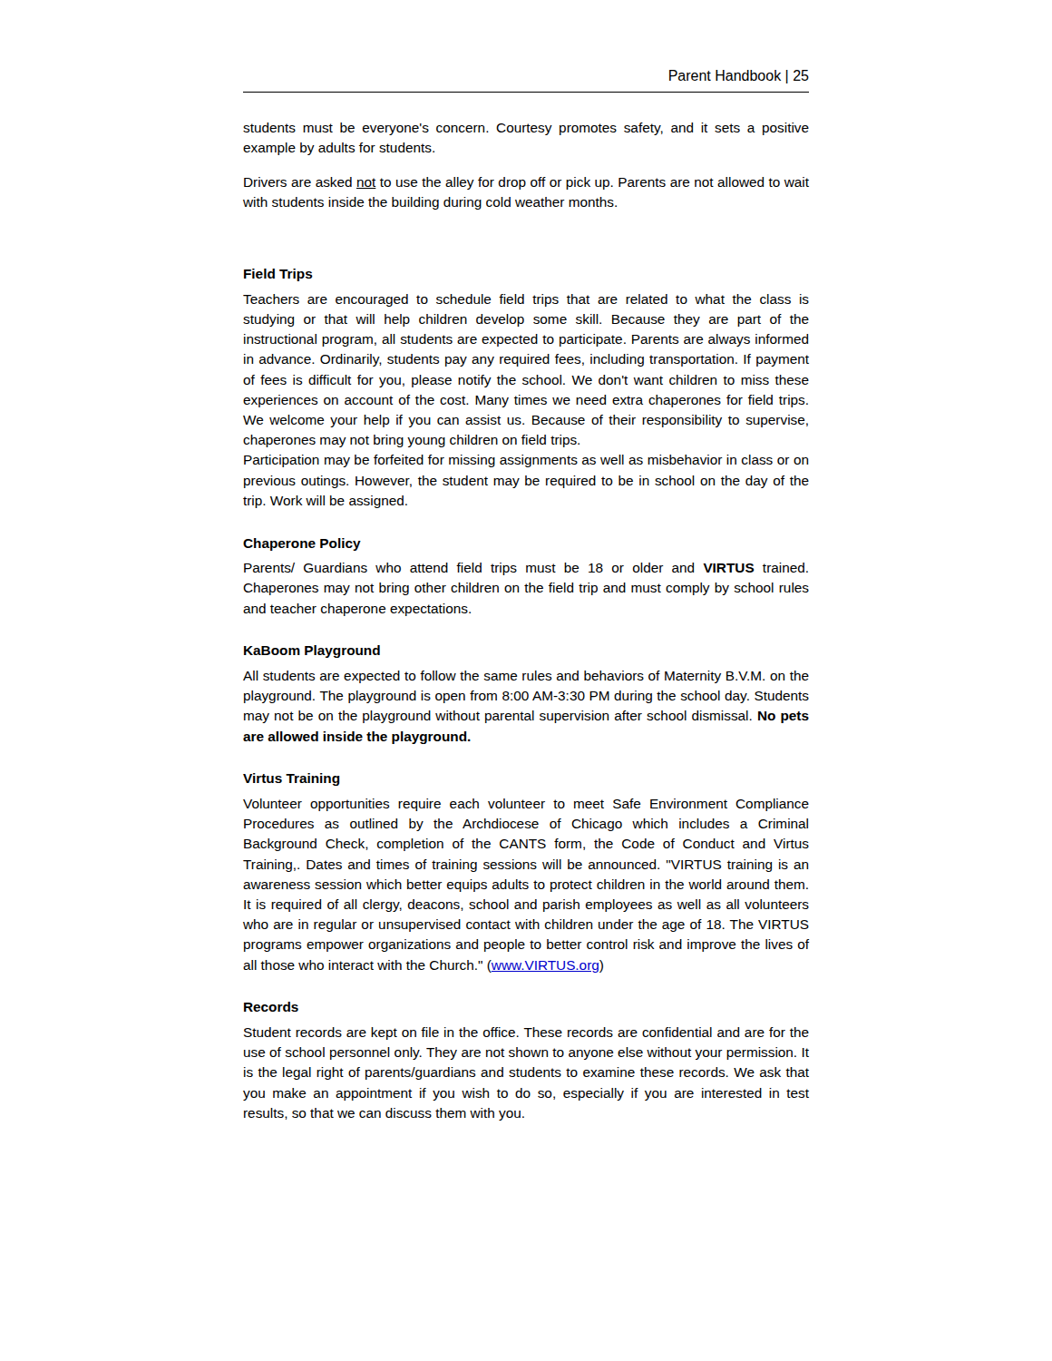Parent Handbook | 25
students must be everyone's concern. Courtesy promotes safety, and it sets a positive example by adults for students.
Drivers are asked not to use the alley for drop off or pick up. Parents are not allowed to wait with students inside the building during cold weather months.
Field Trips
Teachers are encouraged to schedule field trips that are related to what the class is studying or that will help children develop some skill. Because they are part of the instructional program, all students are expected to participate. Parents are always informed in advance. Ordinarily, students pay any required fees, including transportation. If payment of fees is difficult for you, please notify the school. We don't want children to miss these experiences on account of the cost. Many times we need extra chaperones for field trips. We welcome your help if you can assist us. Because of their responsibility to supervise, chaperones may not bring young children on field trips.
Participation may be forfeited for missing assignments as well as misbehavior in class or on previous outings. However, the student may be required to be in school on the day of the trip. Work will be assigned.
Chaperone Policy
Parents/ Guardians who attend field trips must be 18 or older and VIRTUS trained. Chaperones may not bring other children on the field trip and must comply by school rules and teacher chaperone expectations.
KaBoom Playground
All students are expected to follow the same rules and behaviors of Maternity B.V.M. on the playground. The playground is open from 8:00 AM-3:30 PM during the school day. Students may not be on the playground without parental supervision after school dismissal. No pets are allowed inside the playground.
Virtus Training
Volunteer opportunities require each volunteer to meet Safe Environment Compliance Procedures as outlined by the Archdiocese of Chicago which includes a Criminal Background Check, completion of the CANTS form, the Code of Conduct and Virtus Training,. Dates and times of training sessions will be announced. "VIRTUS training is an awareness session which better equips adults to protect children in the world around them. It is required of all clergy, deacons, school and parish employees as well as all volunteers who are in regular or unsupervised contact with children under the age of 18. The VIRTUS programs empower organizations and people to better control risk and improve the lives of all those who interact with the Church." (www.VIRTUS.org)
Records
Student records are kept on file in the office. These records are confidential and are for the use of school personnel only. They are not shown to anyone else without your permission. It is the legal right of parents/guardians and students to examine these records. We ask that you make an appointment if you wish to do so, especially if you are interested in test results, so that we can discuss them with you.